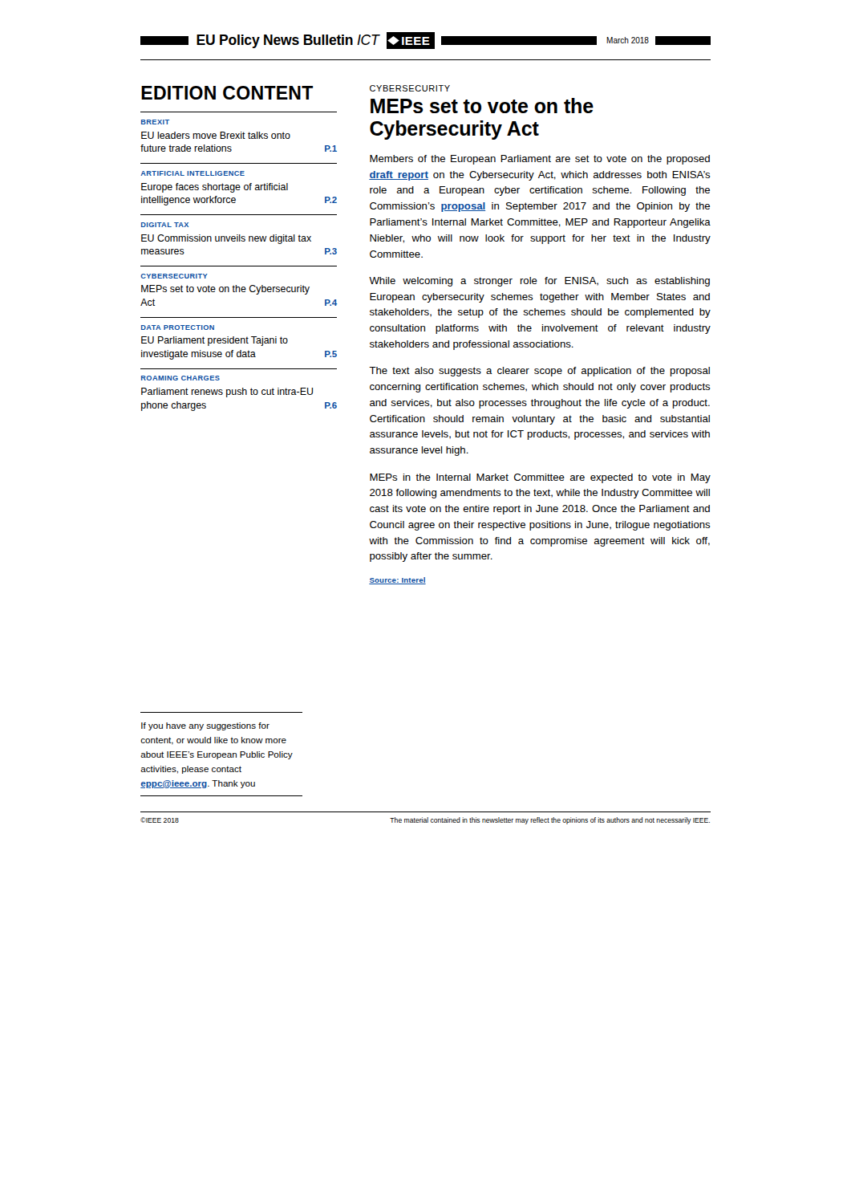EU Policy News Bulletin ICT
IEEE
March 2018
EDITION CONTENT
Brexit
EU leaders move Brexit talks onto future trade relations P.1
Artificial Intelligence
Europe faces shortage of artificial intelligence workforce P.2
Digital Tax
EU Commission unveils new digital tax measures P.3
Cybersecurity
MEPs set to vote on the Cybersecurity Act P.4
Data Protection
EU Parliament president Tajani to investigate misuse of data P.5
Roaming Charges
Parliament renews push to cut intra-EU phone charges P.6
If you have any suggestions for content, or would like to know more about IEEE’s European Public Policy activities, please contact eppc@ieee.org. Thank you
Cybersecurity
MEPs set to vote on the Cybersecurity Act
Members of the European Parliament are set to vote on the proposed draft report on the Cybersecurity Act, which addresses both ENISA’s role and a European cyber certification scheme. Following the Commission’s proposal in September 2017 and the Opinion by the Parliament’s Internal Market Committee, MEP and Rapporteur Angelika Niebler, who will now look for support for her text in the Industry Committee.
While welcoming a stronger role for ENISA, such as establishing European cybersecurity schemes together with Member States and stakeholders, the setup of the schemes should be complemented by consultation platforms with the involvement of relevant industry stakeholders and professional associations.
The text also suggests a clearer scope of application of the proposal concerning certification schemes, which should not only cover products and services, but also processes throughout the life cycle of a product. Certification should remain voluntary at the basic and substantial assurance levels, but not for ICT products, processes, and services with assurance level high.
MEPs in the Internal Market Committee are expected to vote in May 2018 following amendments to the text, while the Industry Committee will cast its vote on the entire report in June 2018. Once the Parliament and Council agree on their respective positions in June, trilogue negotiations with the Commission to find a compromise agreement will kick off, possibly after the summer.
Source: Interel
©IEEE 2018
The material contained in this newsletter may reflect the opinions of its authors and not necessarily IEEE.